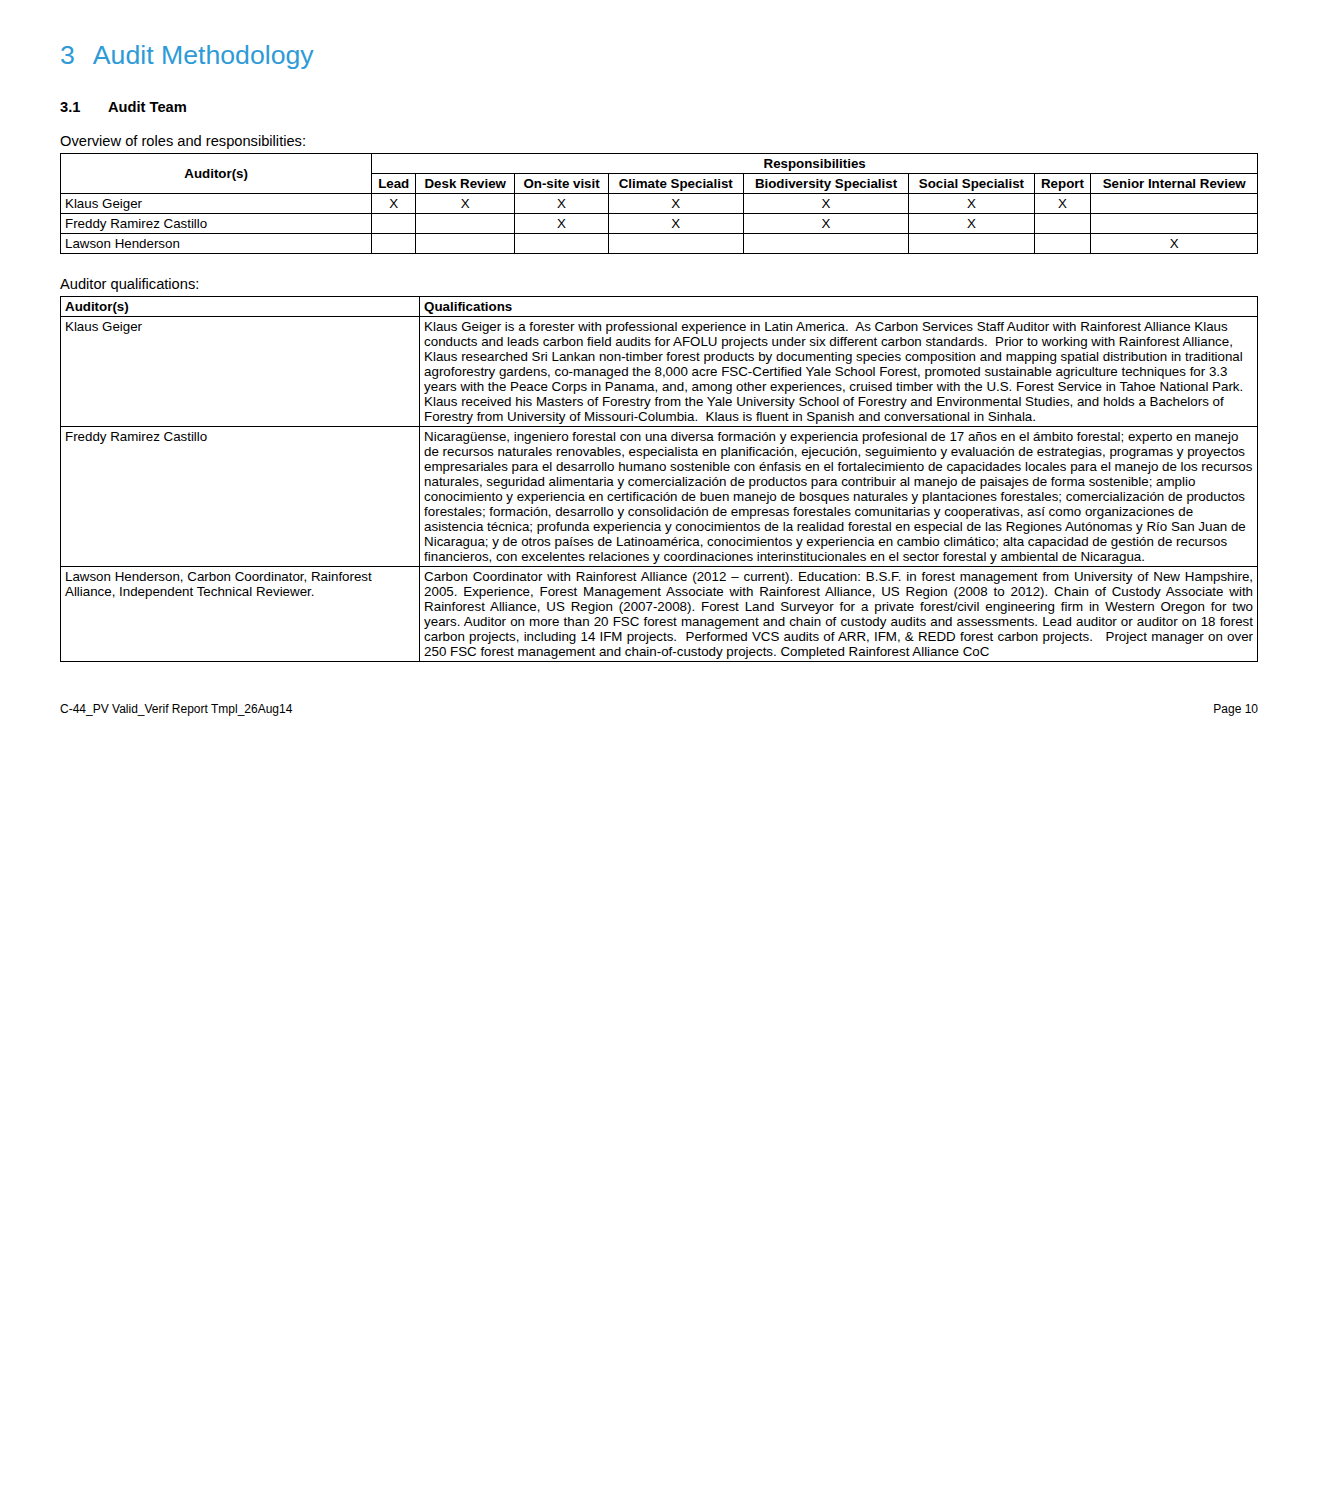3 Audit Methodology
3.1 Audit Team
Overview of roles and responsibilities:
| Auditor(s) | Responsibilities |
| --- | --- |
| Lead | Desk Review | On-site visit | Climate Specialist | Biodiversity Specialist | Social Specialist | Report | Senior Internal Review |
| Klaus Geiger | X | X | X | X | X | X | X | |
| Freddy Ramirez Castillo | | | X | X | X | X | | |
| Lawson Henderson | | | | | | | | X |
Auditor qualifications:
| Auditor(s) | Qualifications |
| --- | --- |
| Klaus Geiger | Klaus Geiger is a forester with professional experience in Latin America. As Carbon Services Staff Auditor with Rainforest Alliance Klaus conducts and leads carbon field audits for AFOLU projects under six different carbon standards. Prior to working with Rainforest Alliance, Klaus researched Sri Lankan non-timber forest products by documenting species composition and mapping spatial distribution in traditional agroforestry gardens, co-managed the 8,000 acre FSC-Certified Yale School Forest, promoted sustainable agriculture techniques for 3.3 years with the Peace Corps in Panama, and, among other experiences, cruised timber with the U.S. Forest Service in Tahoe National Park. Klaus received his Masters of Forestry from the Yale University School of Forestry and Environmental Studies, and holds a Bachelors of Forestry from University of Missouri-Columbia. Klaus is fluent in Spanish and conversational in Sinhala. |
| Freddy Ramirez Castillo | Nicaragüense, ingeniero forestal con una diversa formación y experiencia profesional de 17 años en el ámbito forestal; experto en manejo de recursos naturales renovables, especialista en planificación, ejecución, seguimiento y evaluación de estrategias, programas y proyectos empresariales para el desarrollo humano sostenible con énfasis en el fortalecimiento de capacidades locales para el manejo de los recursos naturales, seguridad alimentaria y comercialización de productos para contribuir al manejo de paisajes de forma sostenible; amplio conocimiento y experiencia en certificación de buen manejo de bosques naturales y plantaciones forestales; comercialización de productos forestales; formación, desarrollo y consolidación de empresas forestales comunitarias y cooperativas, así como organizaciones de asistencia técnica; profunda experiencia y conocimientos de la realidad forestal en especial de las Regiones Autónomas y Río San Juan de Nicaragua; y de otros países de Latinoamérica, conocimientos y experiencia en cambio climático; alta capacidad de gestión de recursos financieros, con excelentes relaciones y coordinaciones interinstitucionales en el sector forestal y ambiental de Nicaragua. |
| Lawson Henderson, Carbon Coordinator, Rainforest Alliance, Independent Technical Reviewer. | Carbon Coordinator with Rainforest Alliance (2012 – current). Education: B.S.F. in forest management from University of New Hampshire, 2005. Experience, Forest Management Associate with Rainforest Alliance, US Region (2008 to 2012). Chain of Custody Associate with Rainforest Alliance, US Region (2007-2008). Forest Land Surveyor for a private forest/civil engineering firm in Western Oregon for two years. Auditor on more than 20 FSC forest management and chain of custody audits and assessments. Lead auditor or auditor on 18 forest carbon projects, including 14 IFM projects. Performed VCS audits of ARR, IFM, & REDD forest carbon projects. Project manager on over 250 FSC forest management and chain-of-custody projects. Completed Rainforest Alliance CoC |
C-44_PV Valid_Verif Report Tmpl_26Aug14 Page 10